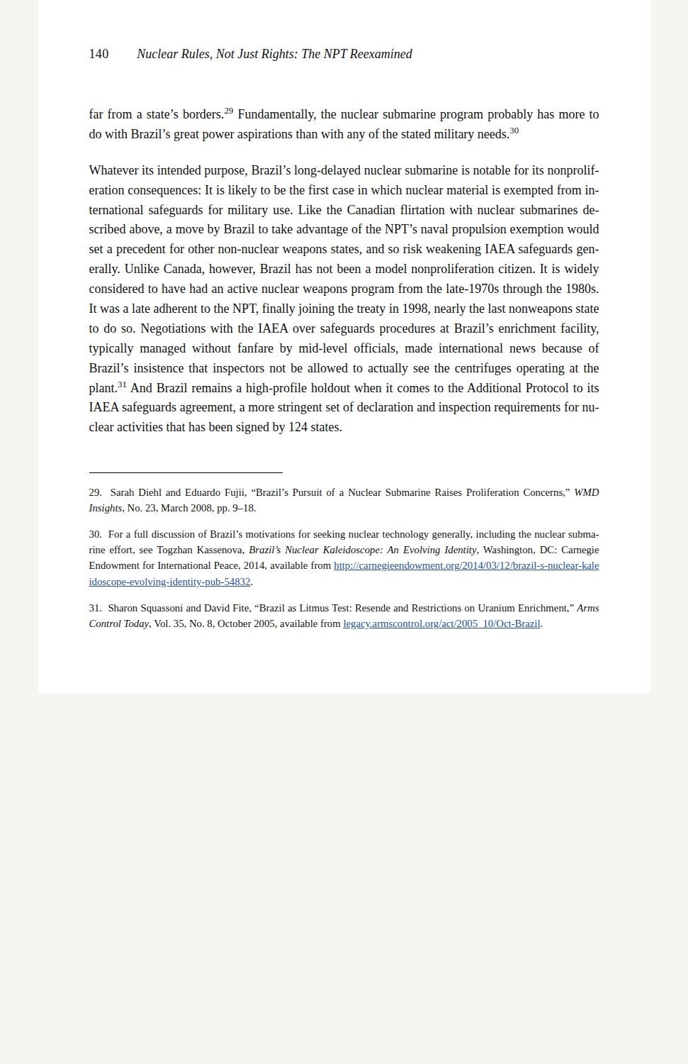140 Nuclear Rules, Not Just Rights: The NPT Reexamined
far from a state’s borders.29 Fundamentally, the nuclear submarine program probably has more to do with Brazil’s great power aspirations than with any of the stated military needs.30
Whatever its intended purpose, Brazil’s long-delayed nuclear submarine is notable for its nonproliferation consequences: It is likely to be the first case in which nuclear material is exempted from international safeguards for military use. Like the Canadian flirtation with nuclear submarines described above, a move by Brazil to take advantage of the NPT’s naval propulsion exemption would set a precedent for other non-nuclear weapons states, and so risk weakening IAEA safeguards generally. Unlike Canada, however, Brazil has not been a model nonproliferation citizen. It is widely considered to have had an active nuclear weapons program from the late-1970s through the 1980s. It was a late adherent to the NPT, finally joining the treaty in 1998, nearly the last nonweapons state to do so. Negotiations with the IAEA over safeguards procedures at Brazil’s enrichment facility, typically managed without fanfare by mid-level officials, made international news because of Brazil’s insistence that inspectors not be allowed to actually see the centrifuges operating at the plant.31 And Brazil remains a high-profile holdout when it comes to the Additional Protocol to its IAEA safeguards agreement, a more stringent set of declaration and inspection requirements for nuclear activities that has been signed by 124 states.
29. Sarah Diehl and Eduardo Fujii, “Brazil’s Pursuit of a Nuclear Submarine Raises Proliferation Concerns,” WMD Insights, No. 23, March 2008, pp. 9–18.
30. For a full discussion of Brazil’s motivations for seeking nuclear technology generally, including the nuclear submarine effort, see Togzhan Kassenova, Brazil’s Nuclear Kaleidoscope: An Evolving Identity, Washington, DC: Carnegie Endowment for International Peace, 2014, available from http://carnegieendowment.org/2014/03/12/brazil-s-nuclear-kaleidoscope-evolving-identity-pub-54832.
31. Sharon Squassoni and David Fite, “Brazil as Litmus Test: Resende and Restrictions on Uranium Enrichment,” Arms Control Today, Vol. 35, No. 8, October 2005, available from legacy.armscontrol.org/act/2005_10/Oct-Brazil.